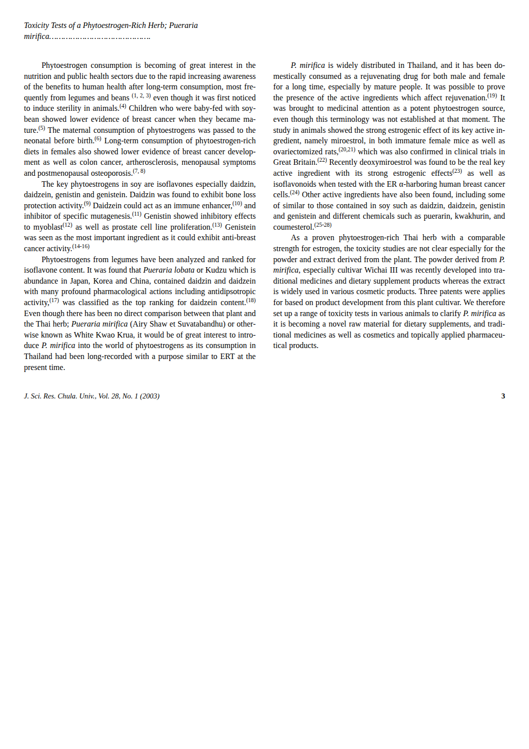Toxicity Tests of a Phytoestrogen-Rich Herb; Pueraria
mirifica…………………………………….
Phytoestrogen consumption is becoming of great interest in the nutrition and public health sectors due to the rapid increasing awareness of the benefits to human health after long-term consumption, most frequently from legumes and beans (1, 2, 3) even though it was first noticed to induce sterility in animals.(4) Children who were baby-fed with soybean showed lower evidence of breast cancer when they became mature.(5) The maternal consumption of phytoestrogens was passed to the neonatal before birth.(6) Long-term consumption of phytoestrogen-rich diets in females also showed lower evidence of breast cancer development as well as colon cancer, artherosclerosis, menopausal symptoms and postmenopausal osteoporosis.(7, 8)
The key phytoestrogens in soy are isoflavones especially daidzin, daidzein, genistin and genistein. Daidzin was found to exhibit bone loss protection activity.(9) Daidzein could act as an immune enhancer,(10) and inhibitor of specific mutagenesis.(11) Genistin showed inhibitory effects to myoblast(12) as well as prostate cell line proliferation.(13) Genistein was seen as the most important ingredient as it could exhibit anti-breast cancer activity.(14-16)
Phytoestrogens from legumes have been analyzed and ranked for isoflavone content. It was found that Pueraria lobata or Kudzu which is abundance in Japan, Korea and China, contained daidzin and daidzein with many profound pharmacological actions including antidipsotropic activity,(17) was classified as the top ranking for daidzein content.(18) Even though there has been no direct comparison between that plant and the Thai herb; Pueraria mirifica (Airy Shaw et Suvatabandhu) or otherwise known as White Kwao Krua, it would be of great interest to introduce P. mirifica into the world of phytoestrogens as its consumption in Thailand had been long-recorded with a purpose similar to ERT at the present time.
P. mirifica is widely distributed in Thailand, and it has been domestically consumed as a rejuvenating drug for both male and female for a long time, especially by mature people. It was possible to prove the presence of the active ingredients which affect rejuvenation.(19) It was brought to medicinal attention as a potent phytoestrogen source, even though this terminology was not established at that moment. The study in animals showed the strong estrogenic effect of its key active ingredient, namely miroestrol, in both immature female mice as well as ovariectomized rats,(20,21) which was also confirmed in clinical trials in Great Britain.(22) Recently deoxymiroestrol was found to be the real key active ingredient with its strong estrogenic effects(23) as well as isoflavonoids when tested with the ER α-harboring human breast cancer cells.(24) Other active ingredients have also been found, including some of similar to those contained in soy such as daidzin, daidzein, genistin and genistein and different chemicals such as puerarin, kwakhurin, and coumesterol.(25-28)
As a proven phytoestrogen-rich Thai herb with a comparable strength for estrogen, the toxicity studies are not clear especially for the powder and extract derived from the plant. The powder derived from P. mirifica, especially cultivar Wichai III was recently developed into traditional medicines and dietary supplement products whereas the extract is widely used in various cosmetic products. Three patents were applies for based on product development from this plant cultivar. We therefore set up a range of toxicity tests in various animals to clarify P. mirifica as it is becoming a novel raw material for dietary supplements, and traditional medicines as well as cosmetics and topically applied pharmaceutical products.
J. Sci. Res. Chula. Univ., Vol. 28, No. 1 (2003) 3